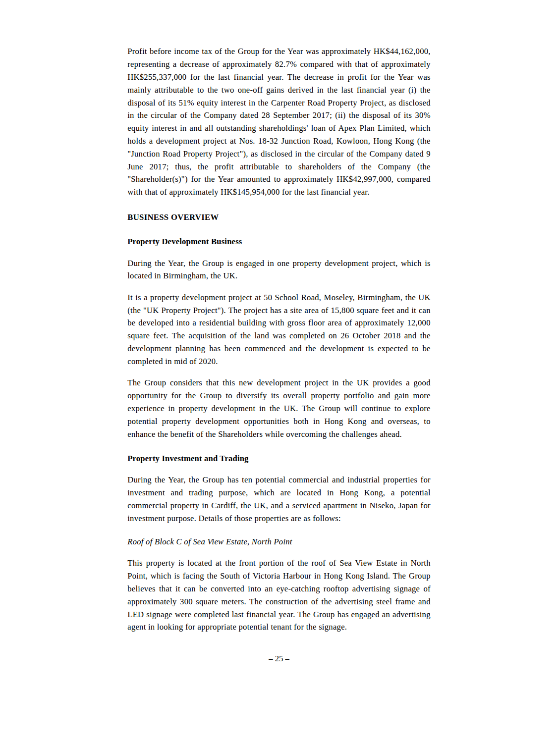Profit before income tax of the Group for the Year was approximately HK$44,162,000, representing a decrease of approximately 82.7% compared with that of approximately HK$255,337,000 for the last financial year. The decrease in profit for the Year was mainly attributable to the two one-off gains derived in the last financial year (i) the disposal of its 51% equity interest in the Carpenter Road Property Project, as disclosed in the circular of the Company dated 28 September 2017; (ii) the disposal of its 30% equity interest in and all outstanding shareholdings' loan of Apex Plan Limited, which holds a development project at Nos. 18-32 Junction Road, Kowloon, Hong Kong (the "Junction Road Property Project"), as disclosed in the circular of the Company dated 9 June 2017; thus, the profit attributable to shareholders of the Company (the "Shareholder(s)") for the Year amounted to approximately HK$42,997,000, compared with that of approximately HK$145,954,000 for the last financial year.
BUSINESS OVERVIEW
Property Development Business
During the Year, the Group is engaged in one property development project, which is located in Birmingham, the UK.
It is a property development project at 50 School Road, Moseley, Birmingham, the UK (the "UK Property Project"). The project has a site area of 15,800 square feet and it can be developed into a residential building with gross floor area of approximately 12,000 square feet. The acquisition of the land was completed on 26 October 2018 and the development planning has been commenced and the development is expected to be completed in mid of 2020.
The Group considers that this new development project in the UK provides a good opportunity for the Group to diversify its overall property portfolio and gain more experience in property development in the UK. The Group will continue to explore potential property development opportunities both in Hong Kong and overseas, to enhance the benefit of the Shareholders while overcoming the challenges ahead.
Property Investment and Trading
During the Year, the Group has ten potential commercial and industrial properties for investment and trading purpose, which are located in Hong Kong, a potential commercial property in Cardiff, the UK, and a serviced apartment in Niseko, Japan for investment purpose. Details of those properties are as follows:
Roof of Block C of Sea View Estate, North Point
This property is located at the front portion of the roof of Sea View Estate in North Point, which is facing the South of Victoria Harbour in Hong Kong Island. The Group believes that it can be converted into an eye-catching rooftop advertising signage of approximately 300 square meters. The construction of the advertising steel frame and LED signage were completed last financial year. The Group has engaged an advertising agent in looking for appropriate potential tenant for the signage.
– 25 –